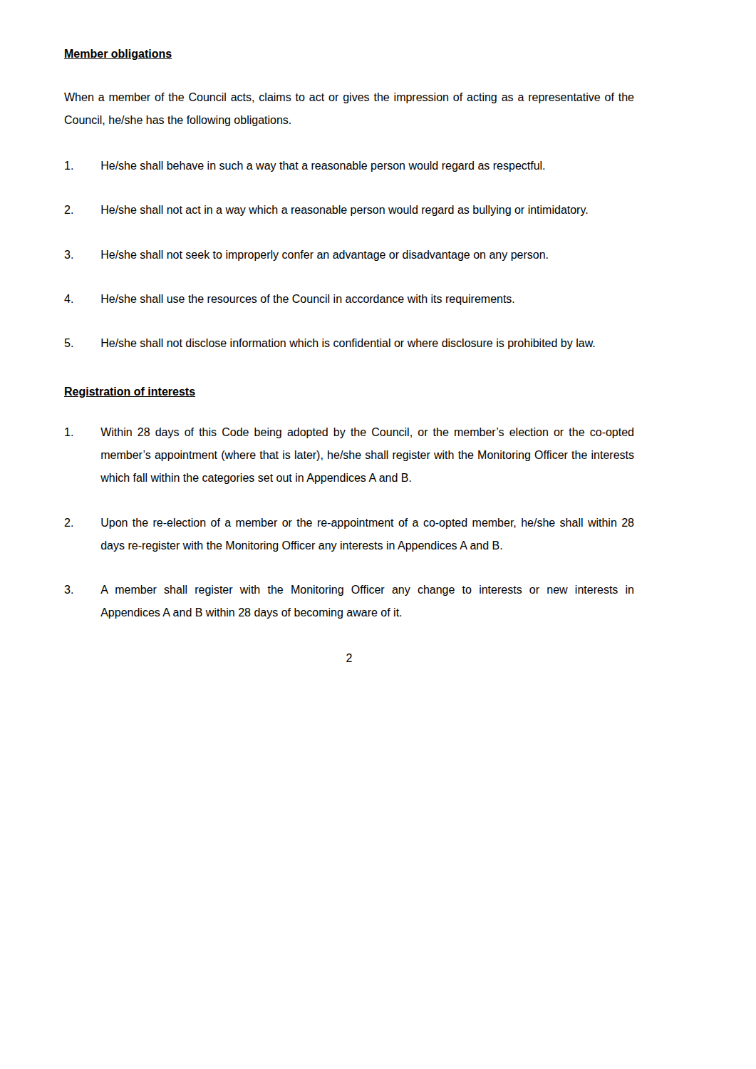Member obligations
When a member of the Council acts, claims to act or gives the impression of acting as a representative of the Council, he/she has the following obligations.
He/she shall behave in such a way that a reasonable person would regard as respectful.
He/she shall not act in a way which a reasonable person would regard as bullying or intimidatory.
He/she shall not seek to improperly confer an advantage or disadvantage on any person.
He/she shall use the resources of the Council in accordance with its requirements.
He/she shall not disclose information which is confidential or where disclosure is prohibited by law.
Registration of interests
Within 28 days of this Code being adopted by the Council, or the member’s election or the co-opted member’s appointment (where that is later), he/she shall register with the Monitoring Officer the interests which fall within the categories set out in Appendices A and B.
Upon the re-election of a member or the re-appointment of a co-opted member, he/she shall within 28 days re-register with the Monitoring Officer any interests in Appendices A and B.
A member shall register with the Monitoring Officer any change to interests or new interests in Appendices A and B within 28 days of becoming aware of it.
2